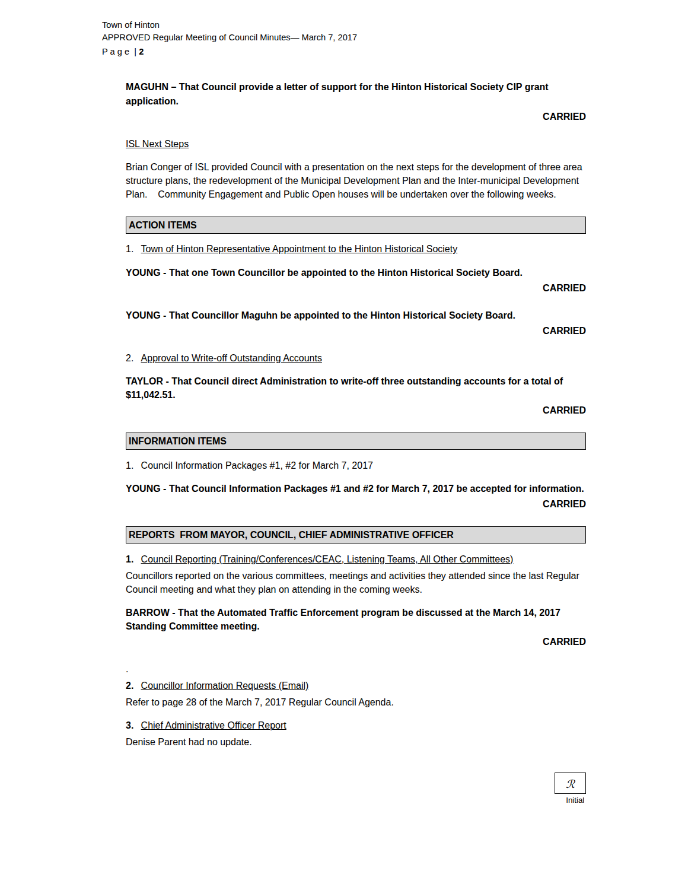Town of Hinton APPROVED Regular Meeting of Council Minutes— March 7, 2017 P a g e | 2
MAGUHN – That Council provide a letter of support for the Hinton Historical Society CIP grant application.
CARRIED
ISL Next Steps
Brian Conger of ISL provided Council with a presentation on the next steps for the development of three area structure plans, the redevelopment of the Municipal Development Plan and the Inter-municipal Development Plan. Community Engagement and Public Open houses will be undertaken over the following weeks.
ACTION ITEMS
1. Town of Hinton Representative Appointment to the Hinton Historical Society
YOUNG - That one Town Councillor be appointed to the Hinton Historical Society Board.
CARRIED
YOUNG - That Councillor Maguhn be appointed to the Hinton Historical Society Board.
CARRIED
2. Approval to Write-off Outstanding Accounts
TAYLOR - That Council direct Administration to write-off three outstanding accounts for a total of $11,042.51.
CARRIED
INFORMATION ITEMS
1. Council Information Packages #1, #2 for March 7, 2017
YOUNG - That Council Information Packages #1 and #2 for March 7, 2017 be accepted for information.
CARRIED
REPORTS FROM MAYOR, COUNCIL, CHIEF ADMINISTRATIVE OFFICER
1. Council Reporting (Training/Conferences/CEAC, Listening Teams, All Other Committees)
Councillors reported on the various committees, meetings and activities they attended since the last Regular Council meeting and what they plan on attending in the coming weeks.
BARROW - That the Automated Traffic Enforcement program be discussed at the March 14, 2017 Standing Committee meeting.
CARRIED
.
2. Councillor Information Requests (Email)
Refer to page 28 of the March 7, 2017 Regular Council Agenda.
3. Chief Administrative Officer Report
Denise Parent had no update.
ℛ
Initial